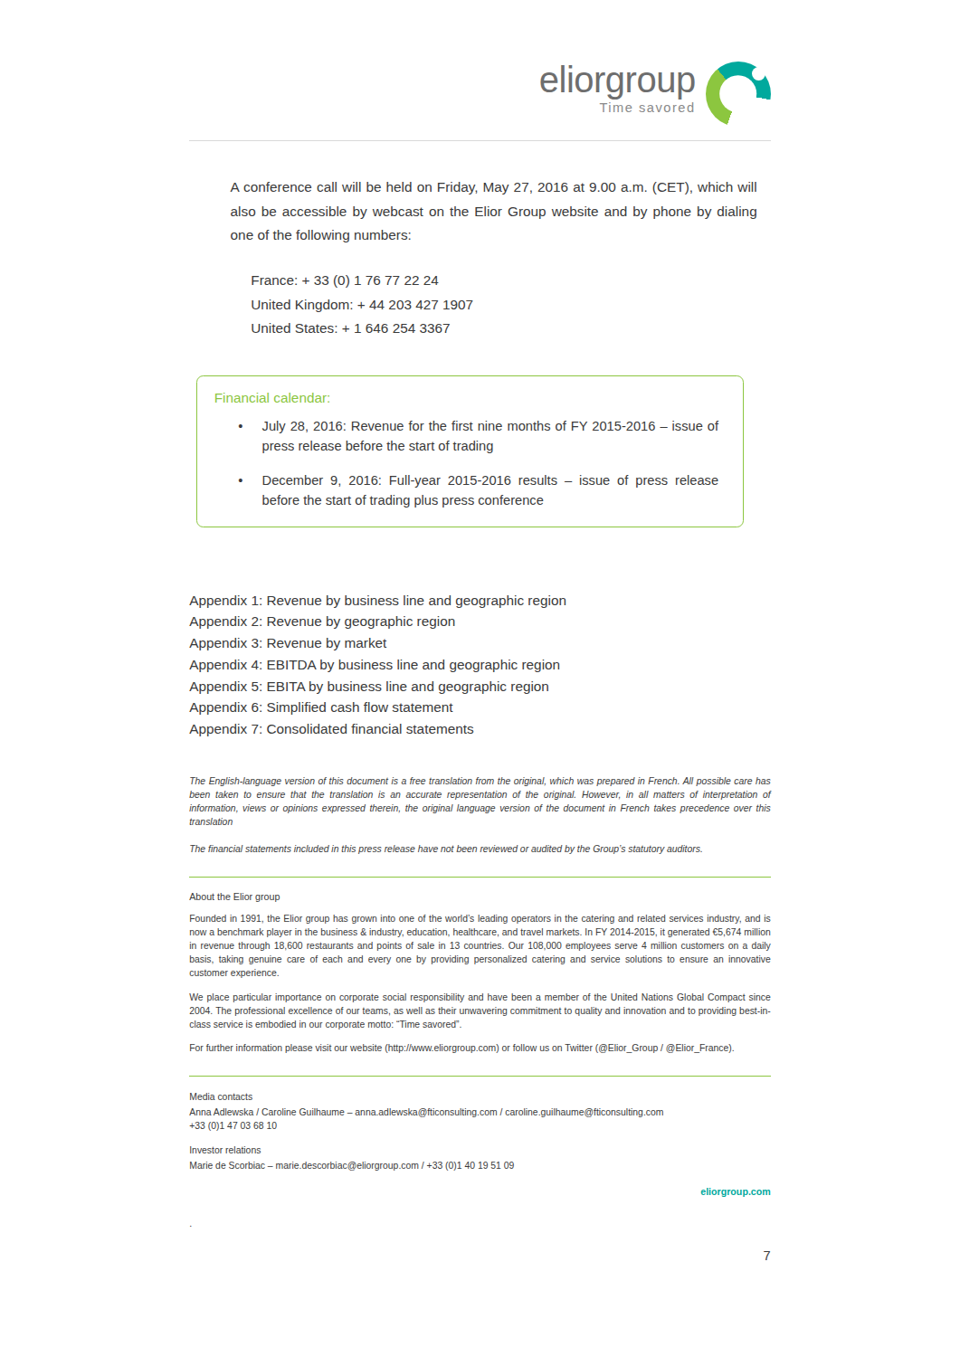eliorgroup
Time savored
A conference call will be held on Friday, May 27, 2016 at 9.00 a.m. (CET), which will also be accessible by webcast on the Elior Group website and by phone by dialing one of the following numbers:
France: + 33 (0) 1 76 77 22 24
United Kingdom: + 44 203 427 1907
United States: + 1 646 254 3367
Financial calendar:
July 28, 2016: Revenue for the first nine months of FY 2015-2016 – issue of press release before the start of trading
December 9, 2016: Full-year 2015-2016 results – issue of press release before the start of trading plus press conference
Appendix 1: Revenue by business line and geographic region
Appendix 2: Revenue by geographic region
Appendix 3: Revenue by market
Appendix 4: EBITDA by business line and geographic region
Appendix 5: EBITA by business line and geographic region
Appendix 6: Simplified cash flow statement
Appendix 7: Consolidated financial statements
The English-language version of this document is a free translation from the original, which was prepared in French. All possible care has been taken to ensure that the translation is an accurate representation of the original. However, in all matters of interpretation of information, views or opinions expressed therein, the original language version of the document in French takes precedence over this translation
The financial statements included in this press release have not been reviewed or audited by the Group’s statutory auditors.
About the Elior group
Founded in 1991, the Elior group has grown into one of the world’s leading operators in the catering and related services industry, and is now a benchmark player in the business & industry, education, healthcare, and travel markets. In FY 2014-2015, it generated €5,674 million in revenue through 18,600 restaurants and points of sale in 13 countries. Our 108,000 employees serve 4 million customers on a daily basis, taking genuine care of each and every one by providing personalized catering and service solutions to ensure an innovative customer experience.
We place particular importance on corporate social responsibility and have been a member of the United Nations Global Compact since 2004. The professional excellence of our teams, as well as their unwavering commitment to quality and innovation and to providing best-in-class service is embodied in our corporate motto: “Time savored”.
For further information please visit our website (http://www.eliorgroup.com) or follow us on Twitter (@Elior_Group / @Elior_France).
Media contacts
Anna Adlewska / Caroline Guilhaume – anna.adlewska@fticonsulting.com / caroline.guilhaume@fticonsulting.com
+33 (0)1 47 03 68 10
Investor relations
Marie de Scorbiac – marie.descorbiac@eliorgroup.com / +33 (0)1 40 19 51 09
eliorgroup.com
.
7